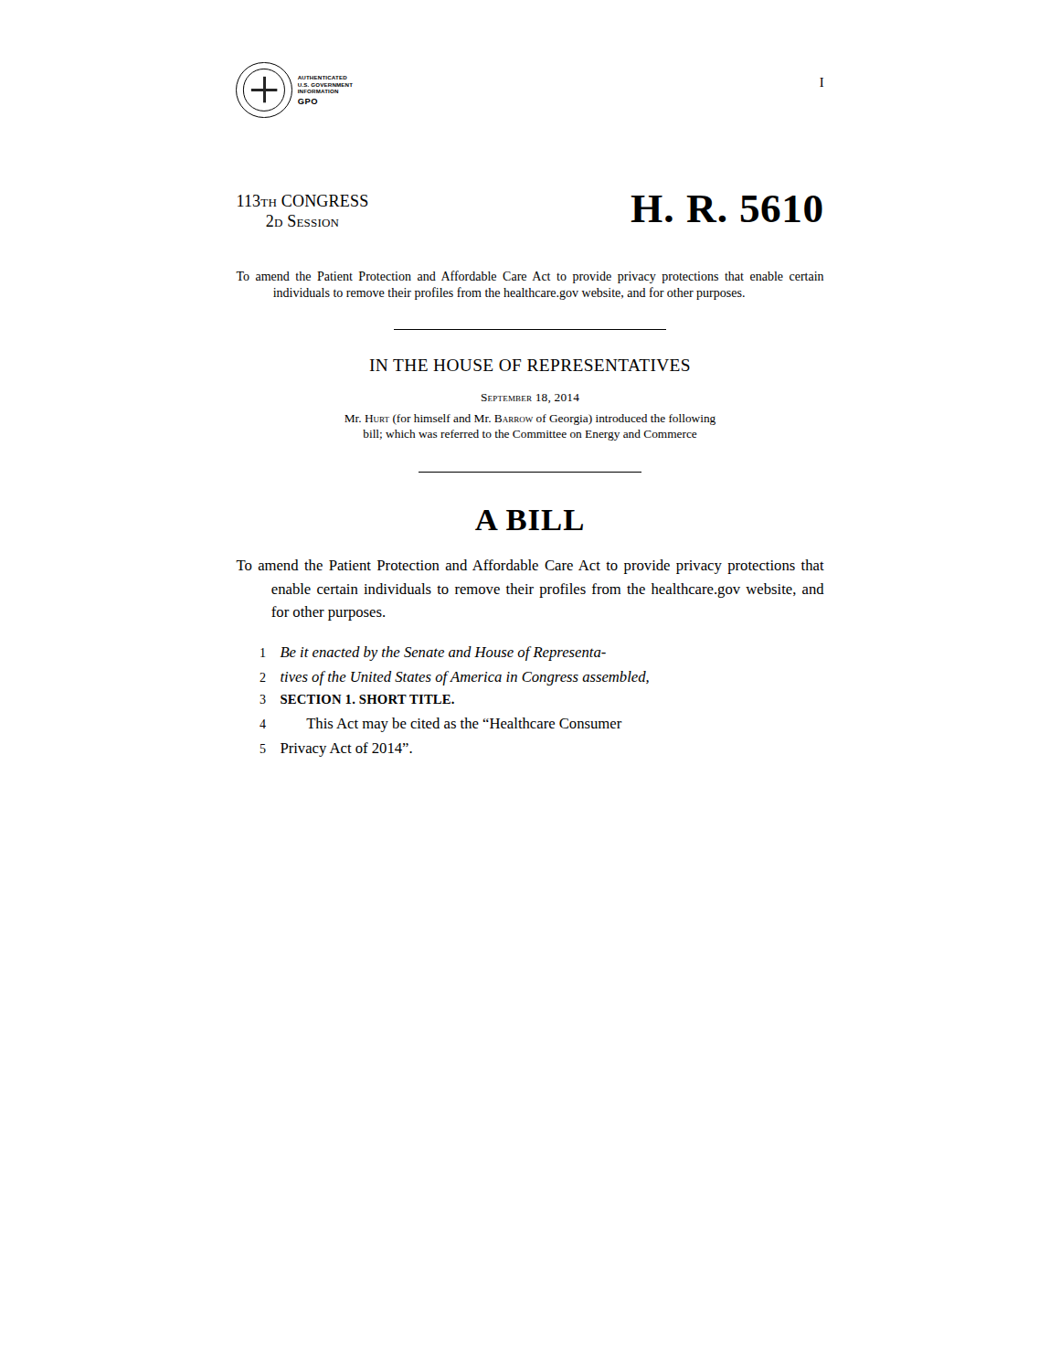Authenticated
U.S. Government
Information
GPO
I
113th CONGRESS 2d Session
H. R. 5610
To amend the Patient Protection and Affordable Care Act to provide privacy protections that enable certain individuals to remove their profiles from the healthcare.gov website, and for other purposes.
IN THE HOUSE OF REPRESENTATIVES
September 18, 2014
Mr. Hurt (for himself and Mr. Barrow of Georgia) introduced the following bill; which was referred to the Committee on Energy and Commerce
A BILL
To amend the Patient Protection and Affordable Care Act to provide privacy protections that enable certain individuals to remove their profiles from the healthcare.gov website, and for other purposes.
1
Be it enacted by the Senate and House of Representa-
2
tives of the United States of America in Congress assembled,
3
SECTION 1. SHORT TITLE.
4
This Act may be cited as the “Healthcare Consumer
5
Privacy Act of 2014”.